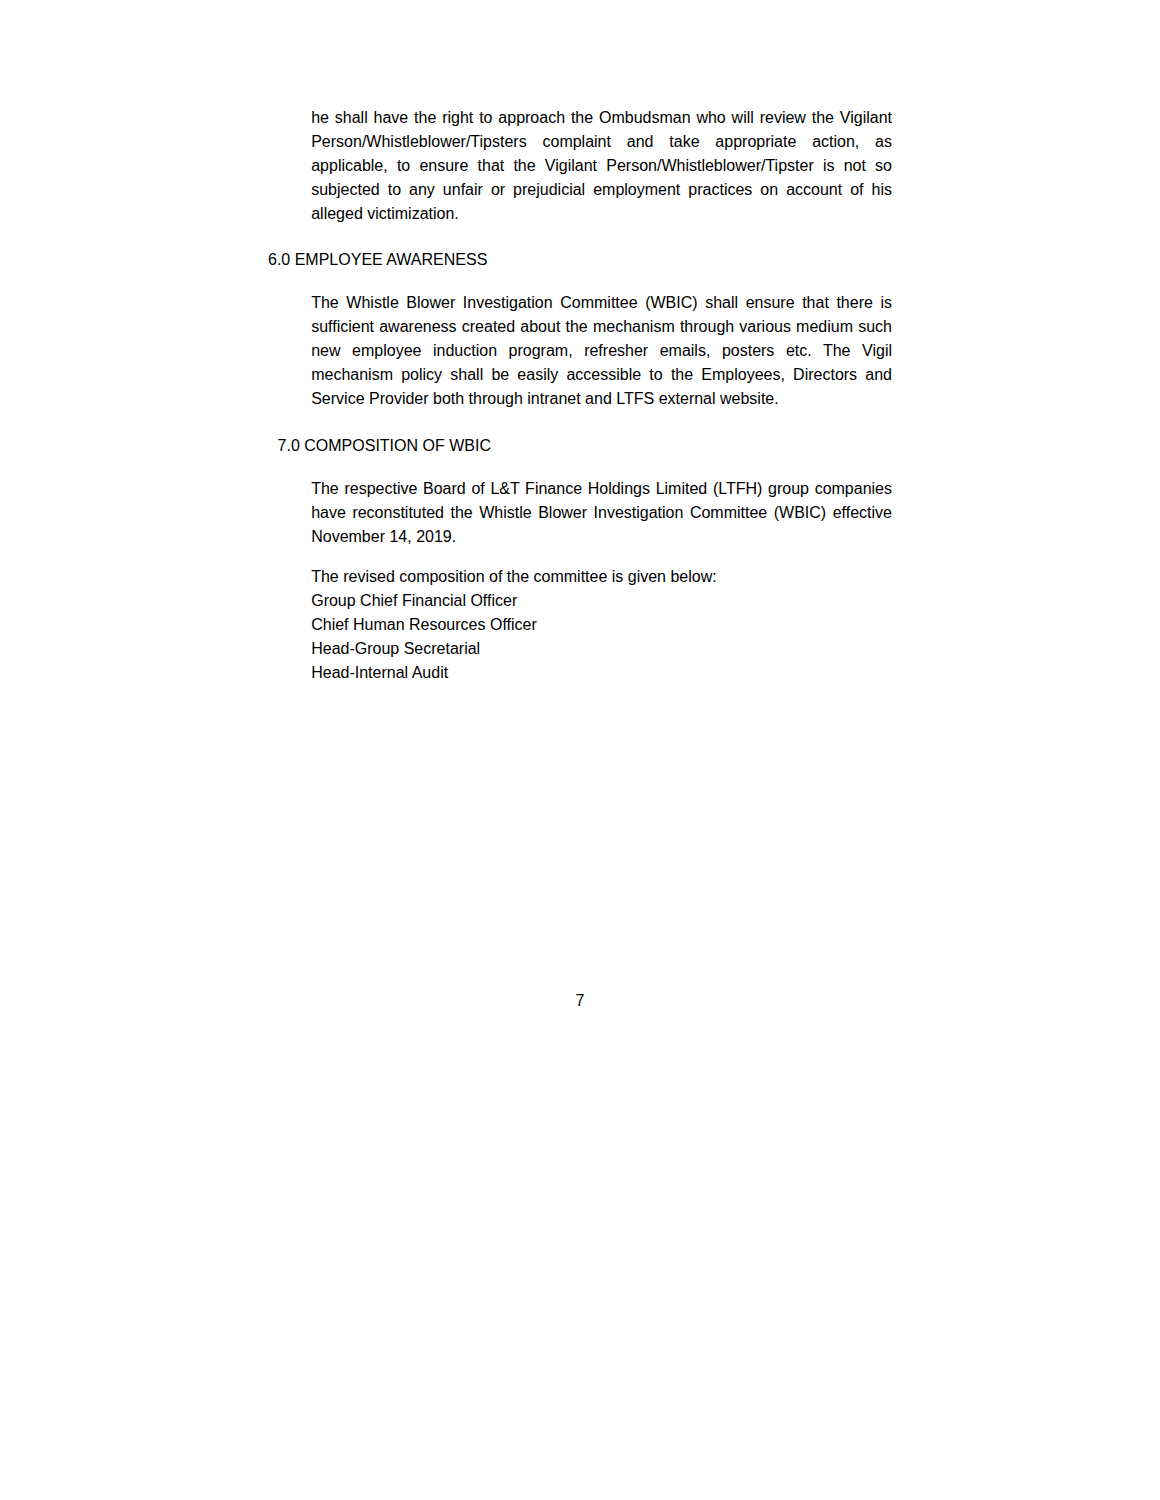he shall have the right to approach the Ombudsman who will review the Vigilant Person/Whistleblower/Tipsters complaint and take appropriate action, as applicable, to ensure that the Vigilant Person/Whistleblower/Tipster is not so subjected to any unfair or prejudicial employment practices on account of his alleged victimization.
6.0 EMPLOYEE AWARENESS
The Whistle Blower Investigation Committee (WBIC) shall ensure that there is sufficient awareness created about the mechanism through various medium such new employee induction program, refresher emails, posters etc. The Vigil mechanism policy shall be easily accessible to the Employees, Directors and Service Provider both through intranet and LTFS external website.
7.0 COMPOSITION OF WBIC
The respective Board of L&T Finance Holdings Limited (LTFH) group companies have reconstituted the Whistle Blower Investigation Committee (WBIC) effective November 14, 2019.
The revised composition of the committee is given below:
Group Chief Financial Officer
Chief Human Resources Officer
Head-Group Secretarial
Head-Internal Audit
7